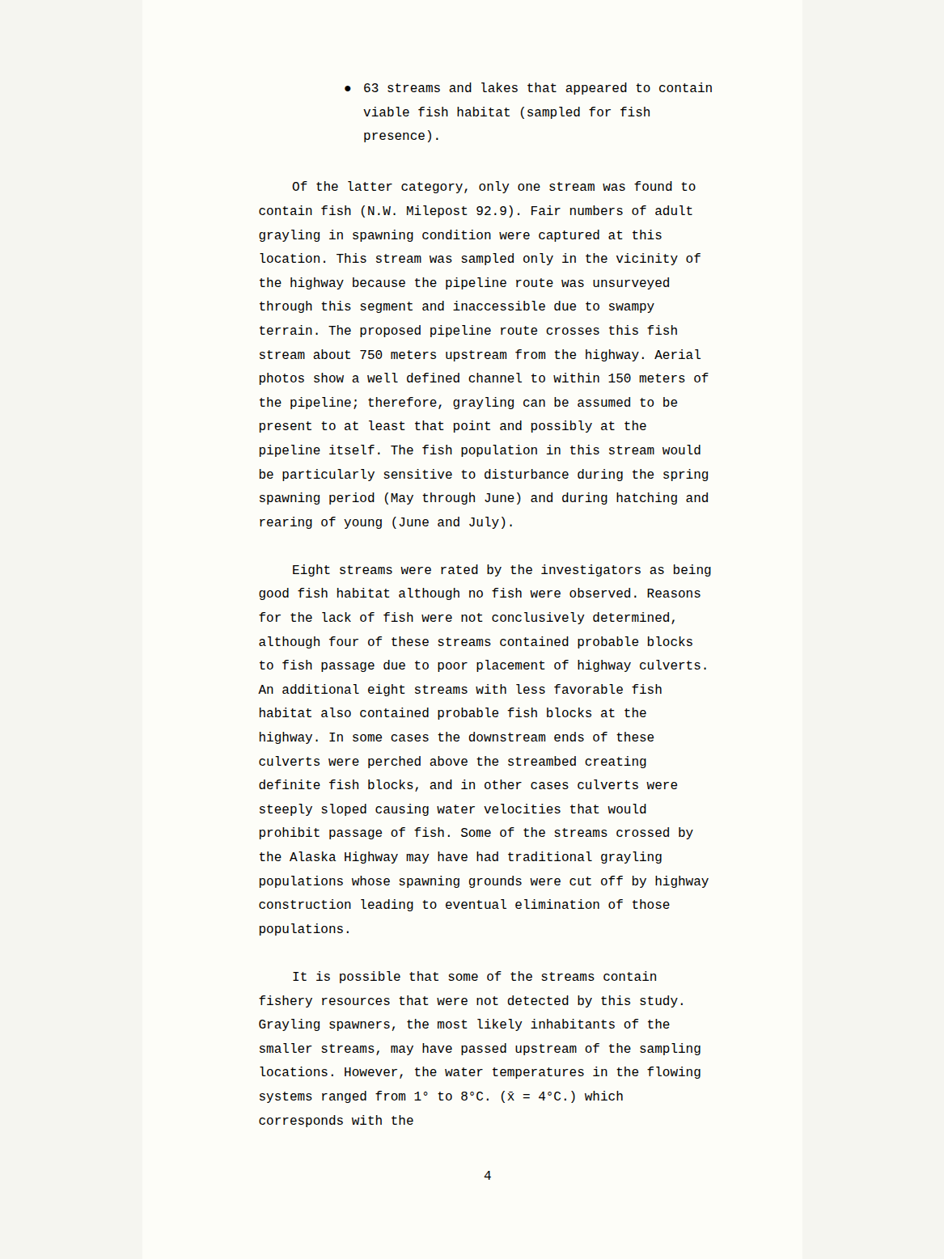●
63 streams and lakes that appeared to contain viable fish habitat (sampled for fish presence).
Of the latter category, only one stream was found to contain fish (N.W. Milepost 92.9). Fair numbers of adult grayling in spawning condition were captured at this location. This stream was sampled only in the vicinity of the highway because the pipeline route was unsurveyed through this segment and inaccessible due to swampy terrain. The proposed pipeline route crosses this fish stream about 750 meters upstream from the highway. Aerial photos show a well defined channel to within 150 meters of the pipeline; therefore, grayling can be assumed to be present to at least that point and possibly at the pipeline itself. The fish population in this stream would be particularly sensitive to disturbance during the spring spawning period (May through June) and during hatching and rearing of young (June and July).
Eight streams were rated by the investigators as being good fish habitat although no fish were observed. Reasons for the lack of fish were not conclusively determined, although four of these streams contained probable blocks to fish passage due to poor placement of highway culverts. An additional eight streams with less favorable fish habitat also contained probable fish blocks at the highway. In some cases the downstream ends of these culverts were perched above the streambed creating definite fish blocks, and in other cases culverts were steeply sloped causing water velocities that would prohibit passage of fish. Some of the streams crossed by the Alaska Highway may have had traditional grayling populations whose spawning grounds were cut off by highway construction leading to eventual elimination of those populations.
It is possible that some of the streams contain fishery resources that were not detected by this study. Grayling spawners, the most likely inhabitants of the smaller streams, may have passed upstream of the sampling locations. However, the water temperatures in the flowing systems ranged from 1° to 8°C. (x̄ = 4°C.) which corresponds with the
4